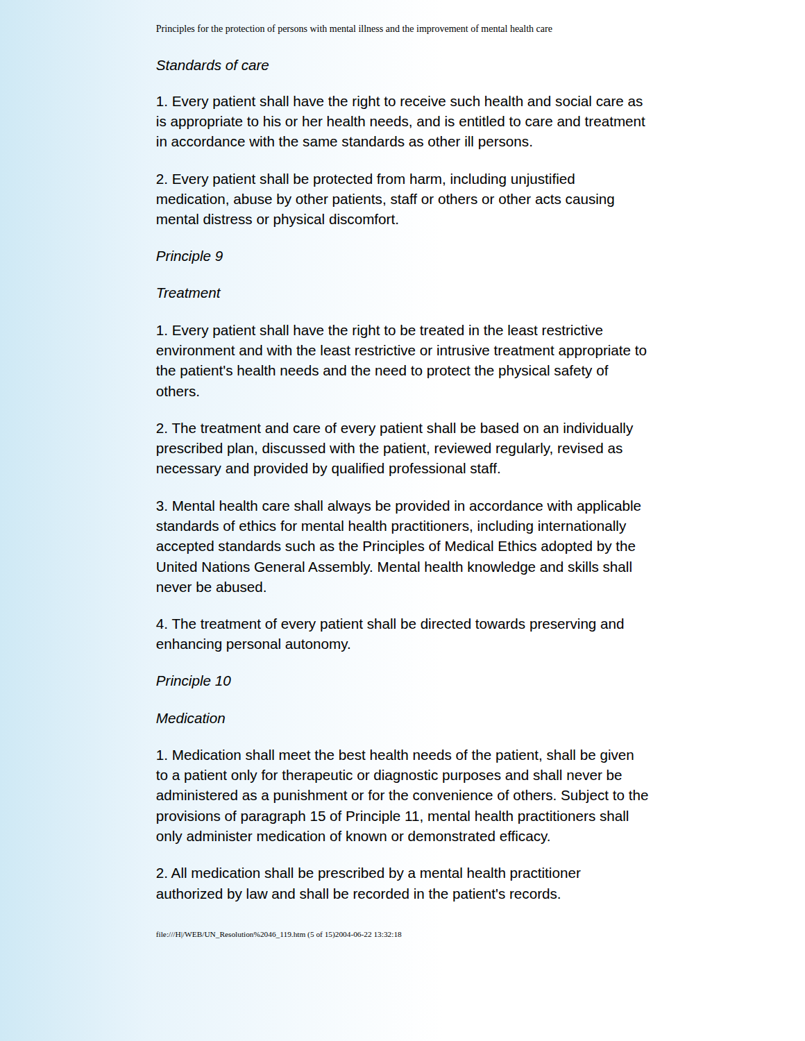Principles for the protection of persons with mental illness and the improvement of mental health care
Standards of care
1. Every patient shall have the right to receive such health and social care as is appropriate to his or her health needs, and is entitled to care and treatment in accordance with the same standards as other ill persons.
2. Every patient shall be protected from harm, including unjustified medication, abuse by other patients, staff or others or other acts causing mental distress or physical discomfort.
Principle 9
Treatment
1. Every patient shall have the right to be treated in the least restrictive environment and with the least restrictive or intrusive treatment appropriate to the patient's health needs and the need to protect the physical safety of others.
2. The treatment and care of every patient shall be based on an individually prescribed plan, discussed with the patient, reviewed regularly, revised as necessary and provided by qualified professional staff.
3. Mental health care shall always be provided in accordance with applicable standards of ethics for mental health practitioners, including internationally accepted standards such as the Principles of Medical Ethics adopted by the United Nations General Assembly. Mental health knowledge and skills shall never be abused.
4. The treatment of every patient shall be directed towards preserving and enhancing personal autonomy.
Principle 10
Medication
1. Medication shall meet the best health needs of the patient, shall be given to a patient only for therapeutic or diagnostic purposes and shall never be administered as a punishment or for the convenience of others. Subject to the provisions of paragraph 15 of Principle 11, mental health practitioners shall only administer medication of known or demonstrated efficacy.
2. All medication shall be prescribed by a mental health practitioner authorized by law and shall be recorded in the patient's records.
file:///H|/WEB/UN_Resolution%2046_119.htm (5 of 15)2004-06-22 13:32:18